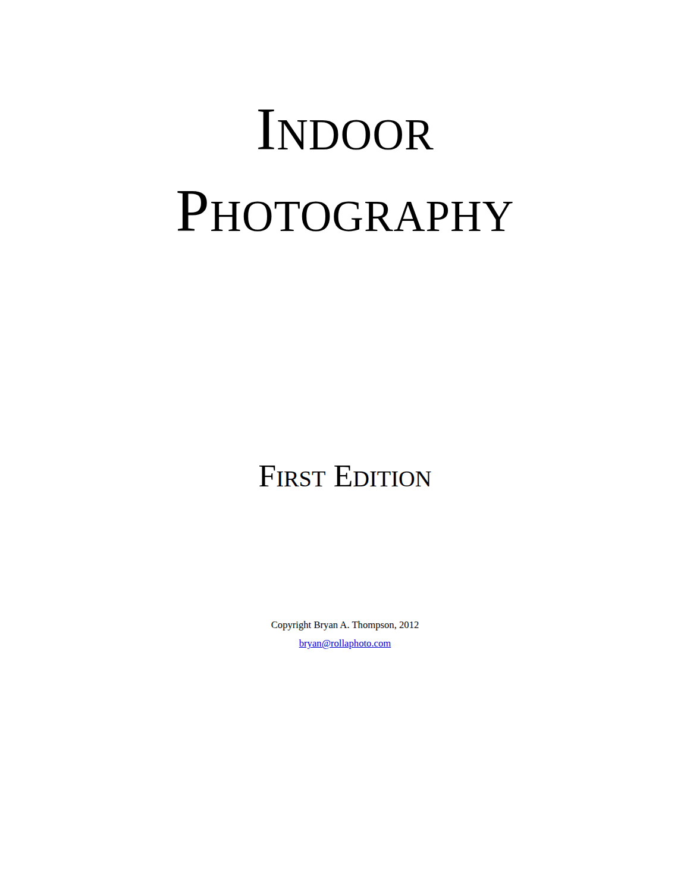Indoor Photography
First Edition
Copyright Bryan A. Thompson, 2012
bryan@rollaphoto.com